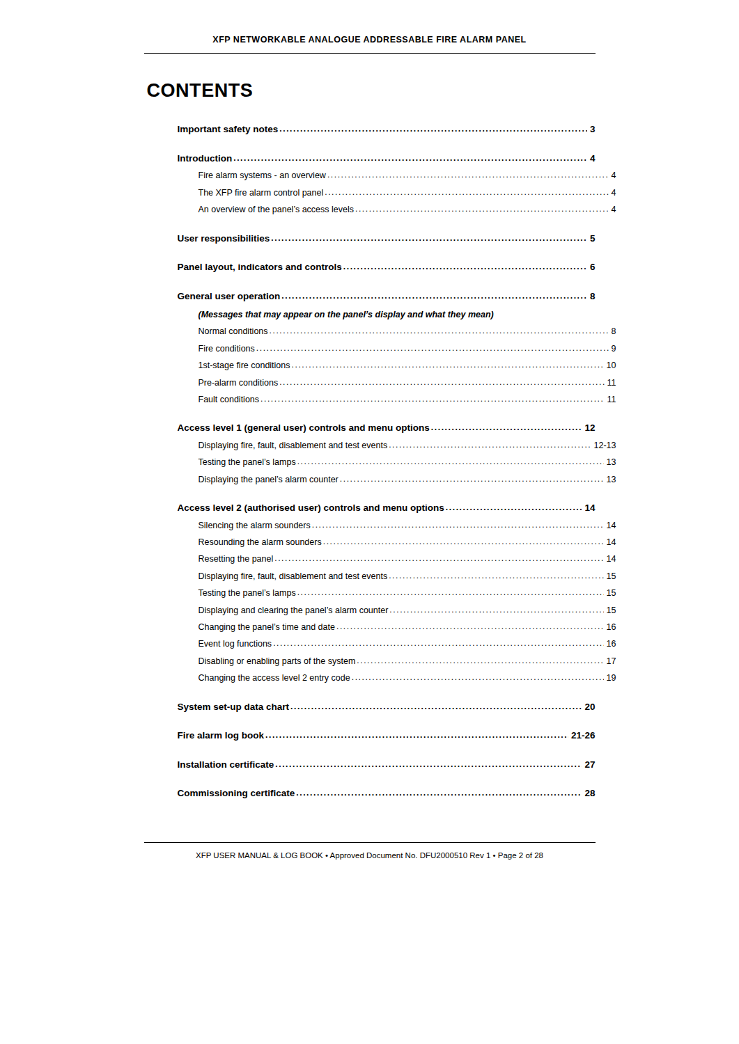XFP NETWORKABLE ANALOGUE ADDRESSABLE FIRE ALARM PANEL
CONTENTS
Important safety notes .................................................................................................................. 3
Introduction .............................................................................................................................. 4
Fire alarm systems - an overview ................................................................................................. 4
The XFP fire alarm control panel .................................................................................................. 4
An overview of the panel’s access levels ..................................................................................... 4
User responsibilities .................................................................................................................... 5
Panel layout, indicators and controls ............................................................................................. 6
General user operation ................................................................................................................. 8
(Messages that may appear on the panel’s display and what they mean)
Normal conditions ....................................................................................................................... 8
Fire conditions ............................................................................................................................ 9
1st-stage fire conditions ............................................................................................................. 10
Pre-alarm conditions ................................................................................................................... 11
Fault conditions ......................................................................................................................... 11
Access level 1 (general user) controls and menu options ............................................................. 12
Displaying fire, fault, disablement and test events ............................................................................. 12-13
Testing the panel’s lamps ............................................................................................................. 13
Displaying the panel’s alarm counter ............................................................................................. 13
Access level 2 (authorised user) controls and menu options ....................................................... 14
Silencing the alarm sounders ......................................................................................................... 14
Resounding the alarm sounders ..................................................................................................... 14
Resetting the panel ..................................................................................................................... 14
Displaying fire, fault, disablement and test events ................................................................................. 15
Testing the panel’s lamps ............................................................................................................. 15
Displaying and clearing the panel’s alarm counter ................................................................................. 15
Changing the panel’s time and date ............................................................................................... 16
Event log functions ..................................................................................................................... 16
Disabling or enabling parts of the system ................................................................................................. 17
Changing the access level 2 entry code ......................................................................................... 19
System set-up data chart ............................................................................................................. 20
Fire alarm log book ............................................................................................................. 21-26
Installation certificate ................................................................................................................. 27
Commissioning certificate ........................................................................................................... 28
XFP USER MANUAL & LOG BOOK • Approved Document No. DFU2000510 Rev 1 • Page 2 of 28